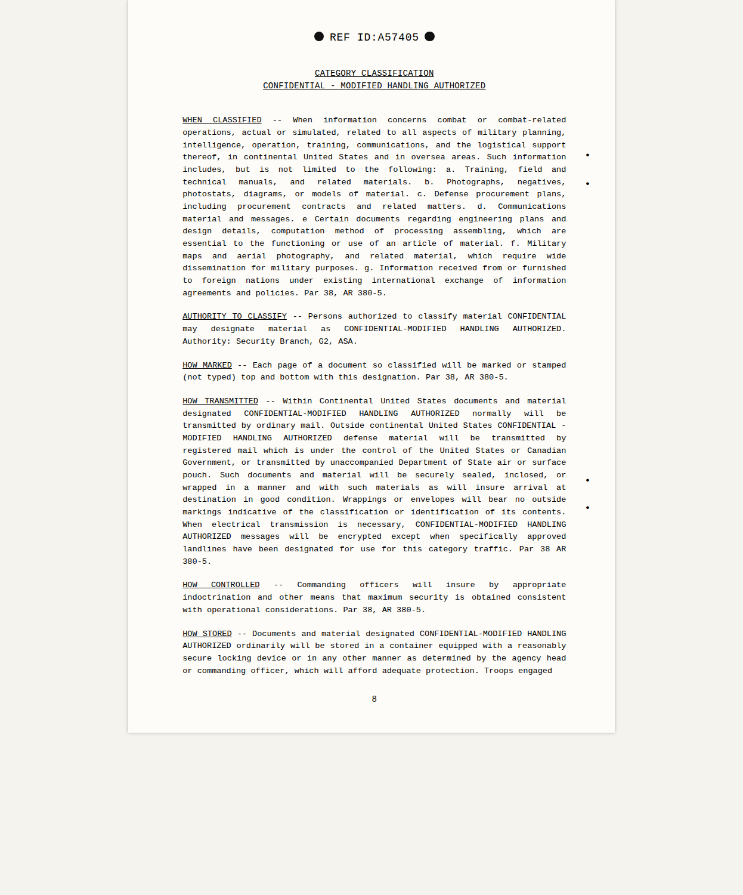REF ID:A57405
CATEGORY CLASSIFICATION CONFIDENTIAL - MODIFIED HANDLING AUTHORIZED
•
•
•
•
WHEN CLASSIFIED -- When information concerns combat or combat-related operations, actual or simulated, related to all aspects of military planning, intelligence, operation, training, communications, and the logistical support thereof, in continental United States and in oversea areas. Such information includes, but is not limited to the following: a. Training, field and technical manuals, and related materials. b. Photographs, negatives, photostats, diagrams, or models of material. c. Defense procurement plans, including procurement contracts and related matters. d. Communications material and messages. e Certain documents regarding engineering plans and design details, computation method of processing assembling, which are essential to the functioning or use of an article of material. f. Military maps and aerial photography, and related material, which require wide dissemination for military purposes. g. Information received from or furnished to foreign nations under existing international exchange of information agreements and policies. Par 38, AR 380-5.
AUTHORITY TO CLASSIFY -- Persons authorized to classify material CONFIDENTIAL may designate material as CONFIDENTIAL-MODIFIED HANDLING AUTHORIZED. Authority: Security Branch, G2, ASA.
HOW MARKED -- Each page of a document so classified will be marked or stamped (not typed) top and bottom with this designation. Par 38, AR 380-5.
HOW TRANSMITTED -- Within Continental United States documents and material designated CONFIDENTIAL-MODIFIED HANDLING AUTHORIZED normally will be transmitted by ordinary mail. Outside continental United States CONFIDENTIAL - MODIFIED HANDLING AUTHORIZED defense material will be transmitted by registered mail which is under the control of the United States or Canadian Government, or transmitted by unaccompanied Department of State air or surface pouch. Such documents and material will be securely sealed, inclosed, or wrapped in a manner and with such materials as will insure arrival at destination in good condition. Wrappings or envelopes will bear no outside markings indicative of the classification or identification of its contents. When electrical transmission is necessary, CONFIDENTIAL-MODIFIED HANDLING AUTHORIZED messages will be encrypted except when specifically approved landlines have been designated for use for this category traffic. Par 38 AR 380-5.
HOW CONTROLLED -- Commanding officers will insure by appropriate indoctrination and other means that maximum security is obtained consistent with operational considerations. Par 38, AR 380-5.
HOW STORED -- Documents and material designated CONFIDENTIAL-MODIFIED HANDLING AUTHORIZED ordinarily will be stored in a container equipped with a reasonably secure locking device or in any other manner as determined by the agency head or commanding officer, which will afford adequate protection. Troops engaged
8